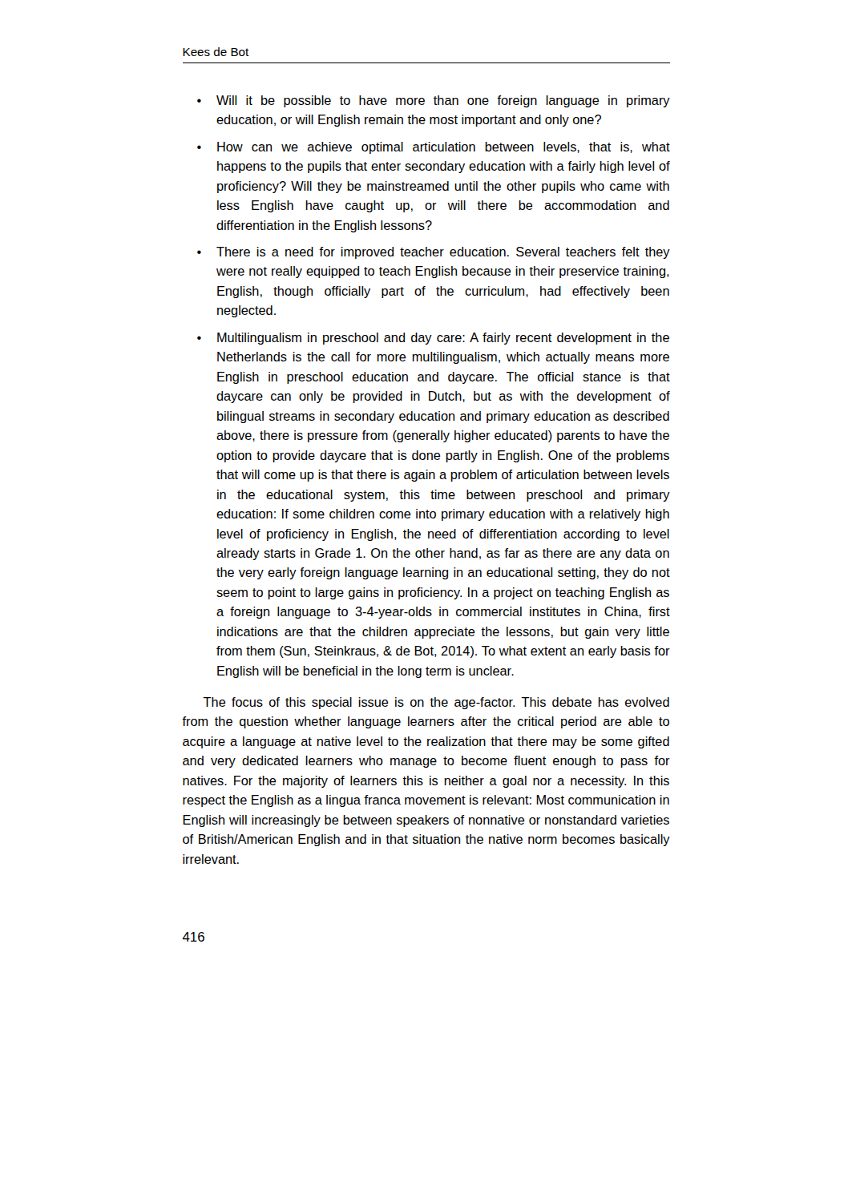Kees de Bot
Will it be possible to have more than one foreign language in primary education, or will English remain the most important and only one?
How can we achieve optimal articulation between levels, that is, what happens to the pupils that enter secondary education with a fairly high level of proficiency? Will they be mainstreamed until the other pupils who came with less English have caught up, or will there be accommodation and differentiation in the English lessons?
There is a need for improved teacher education. Several teachers felt they were not really equipped to teach English because in their preservice training, English, though officially part of the curriculum, had effectively been neglected.
Multilingualism in preschool and day care: A fairly recent development in the Netherlands is the call for more multilingualism, which actually means more English in preschool education and daycare. The official stance is that daycare can only be provided in Dutch, but as with the development of bilingual streams in secondary education and primary education as described above, there is pressure from (generally higher educated) parents to have the option to provide daycare that is done partly in English. One of the problems that will come up is that there is again a problem of articulation between levels in the educational system, this time between preschool and primary education: If some children come into primary education with a relatively high level of proficiency in English, the need of differentiation according to level already starts in Grade 1. On the other hand, as far as there are any data on the very early foreign language learning in an educational setting, they do not seem to point to large gains in proficiency. In a project on teaching English as a foreign language to 3-4-year-olds in commercial institutes in China, first indications are that the children appreciate the lessons, but gain very little from them (Sun, Steinkraus, & de Bot, 2014). To what extent an early basis for English will be beneficial in the long term is unclear.
The focus of this special issue is on the age-factor. This debate has evolved from the question whether language learners after the critical period are able to acquire a language at native level to the realization that there may be some gifted and very dedicated learners who manage to become fluent enough to pass for natives. For the majority of learners this is neither a goal nor a necessity. In this respect the English as a lingua franca movement is relevant: Most communication in English will increasingly be between speakers of nonnative or nonstandard varieties of British/American English and in that situation the native norm becomes basically irrelevant.
416